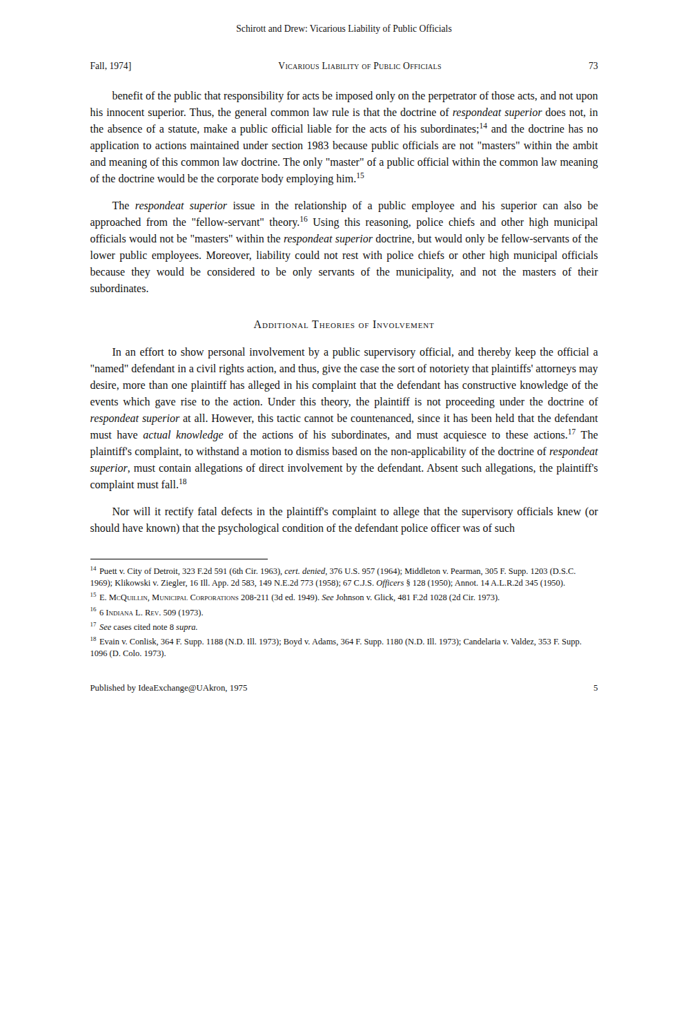Schirott and Drew: Vicarious Liability of Public Officials
Fall, 1974] Vicarious Liability of Public Officials 73
benefit of the public that responsibility for acts be imposed only on the perpetrator of those acts, and not upon his innocent superior. Thus, the general common law rule is that the doctrine of respondeat superior does not, in the absence of a statute, make a public official liable for the acts of his subordinates;14 and the doctrine has no application to actions maintained under section 1983 because public officials are not "masters" within the ambit and meaning of this common law doctrine. The only "master" of a public official within the common law meaning of the doctrine would be the corporate body employing him.15
The respondeat superior issue in the relationship of a public employee and his superior can also be approached from the "fellow-servant" theory.16 Using this reasoning, police chiefs and other high municipal officials would not be "masters" within the respondeat superior doctrine, but would only be fellow-servants of the lower public employees. Moreover, liability could not rest with police chiefs or other high municipal officials because they would be considered to be only servants of the municipality, and not the masters of their subordinates.
Additional Theories of Involvement
In an effort to show personal involvement by a public supervisory official, and thereby keep the official a "named" defendant in a civil rights action, and thus, give the case the sort of notoriety that plaintiffs' attorneys may desire, more than one plaintiff has alleged in his complaint that the defendant has constructive knowledge of the events which gave rise to the action. Under this theory, the plaintiff is not proceeding under the doctrine of respondeat superior at all. However, this tactic cannot be countenanced, since it has been held that the defendant must have actual knowledge of the actions of his subordinates, and must acquiesce to these actions.17 The plaintiff's complaint, to withstand a motion to dismiss based on the non-applicability of the doctrine of respondeat superior, must contain allegations of direct involvement by the defendant. Absent such allegations, the plaintiff's complaint must fall.18
Nor will it rectify fatal defects in the plaintiff's complaint to allege that the supervisory officials knew (or should have known) that the psychological condition of the defendant police officer was of such
14 Puett v. City of Detroit, 323 F.2d 591 (6th Cir. 1963), cert. denied, 376 U.S. 957 (1964); Middleton v. Pearman, 305 F. Supp. 1203 (D.S.C. 1969); Klikowski v. Ziegler, 16 Ill. App. 2d 583, 149 N.E.2d 773 (1958); 67 C.J.S. Officers § 128 (1950); Annot. 14 A.L.R.2d 345 (1950).
15 E. McQuillin, Municipal Corporations 208-211 (3d ed. 1949). See Johnson v. Glick, 481 F.2d 1028 (2d Cir. 1973).
16 6 Indiana L. Rev. 509 (1973).
17 See cases cited note 8 supra.
18 Evain v. Conlisk, 364 F. Supp. 1188 (N.D. Ill. 1973); Boyd v. Adams, 364 F. Supp. 1180 (N.D. Ill. 1973); Candelaria v. Valdez, 353 F. Supp. 1096 (D. Colo. 1973).
Published by IdeaExchange@UAkron, 1975 5